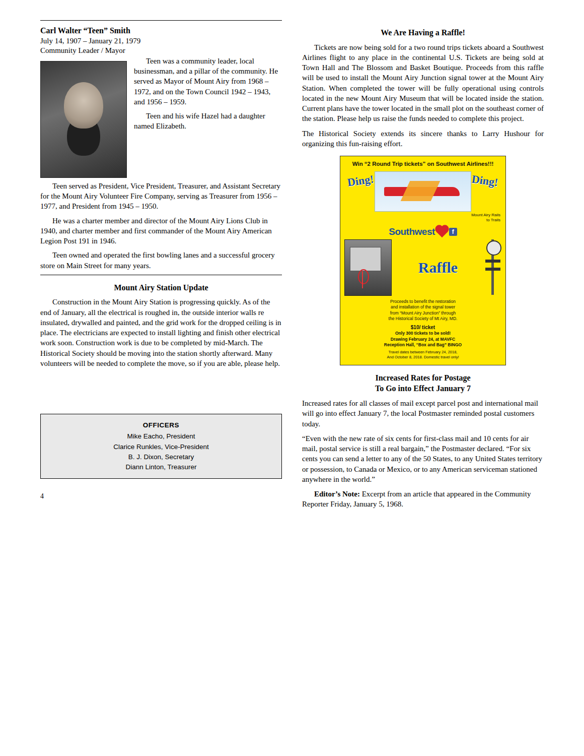Carl Walter “Teen” Smith
July 14, 1907 – January 21, 1979
Community Leader / Mayor
Teen was a community leader, local businessman, and a pillar of the community. He served as Mayor of Mount Airy from 1968 – 1972, and on the Town Council 1942 – 1943, and 1956 – 1959.
Teen and his wife Hazel had a daughter named Elizabeth.
Teen served as President, Vice President, Treasurer, and Assistant Secretary for the Mount Airy Volunteer Fire Company, serving as Treasurer from 1956 – 1977, and President from 1945 – 1950.
He was a charter member and director of the Mount Airy Lions Club in 1940, and charter member and first commander of the Mount Airy American Legion Post 191 in 1946.
Teen owned and operated the first bowling lanes and a successful grocery store on Main Street for many years.
Mount Airy Station Update
Construction in the Mount Airy Station is progressing quickly. As of the end of January, all the electrical is roughed in, the outside interior walls re insulated, drywalled and painted, and the grid work for the dropped ceiling is in place. The electricians are expected to install lighting and finish other electrical work soon. Construction work is due to be completed by mid-March. The Historical Society should be moving into the station shortly afterward. Many volunteers will be needed to complete the move, so if you are able, please help.
OFFICERS
Mike Eacho, President
Clarice Runkles, Vice-President
B. J. Dixon, Secretary
Diann Linton, Treasurer
4
We Are Having a Raffle!
Tickets are now being sold for a two round trips tickets aboard a Southwest Airlines flight to any place in the continental U.S. Tickets are being sold at Town Hall and The Blossom and Basket Boutique. Proceeds from this raffle will be used to install the Mount Airy Junction signal tower at the Mount Airy Station. When completed the tower will be fully operational using controls located in the new Mount Airy Museum that will be located inside the station. Current plans have the tower located in the small plot on the southeast corner of the station. Please help us raise the funds needed to complete this project.
The Historical Society extends its sincere thanks to Larry Hushour for organizing this fun-raising effort.
Win “2 Round Trip tickets” on Southwest Airlines!!!
Ding!
Ding!
Mount Airy Rails
to Trails
Southwest f
Raffle
Proceeds to benefit the restoration
and installation of the signal tower
from “Mount Airy Junction” through
the Historical Society of Mt Airy, MD.
$10/ ticket
Only 300 tickets to be sold!
Drawing February 24, at MAVFC
Reception Hall, “Box and Bag” BINGO
Travel dates between February 24, 2018,
And October 8, 2018. Domestic travel only!
Increased Rates for Postage
To Go into Effect January 7
Increased rates for all classes of mail except parcel post and international mail will go into effect January 7, the local Postmaster reminded postal customers today.
“Even with the new rate of six cents for first-class mail and 10 cents for air mail, postal service is still a real bargain,” the Postmaster declared. “For six cents you can send a letter to any of the 50 States, to any United States territory or possession, to Canada or Mexico, or to any American serviceman stationed anywhere in the world.”
Editor’s Note: Excerpt from an article that appeared in the Community Reporter Friday, January 5, 1968.